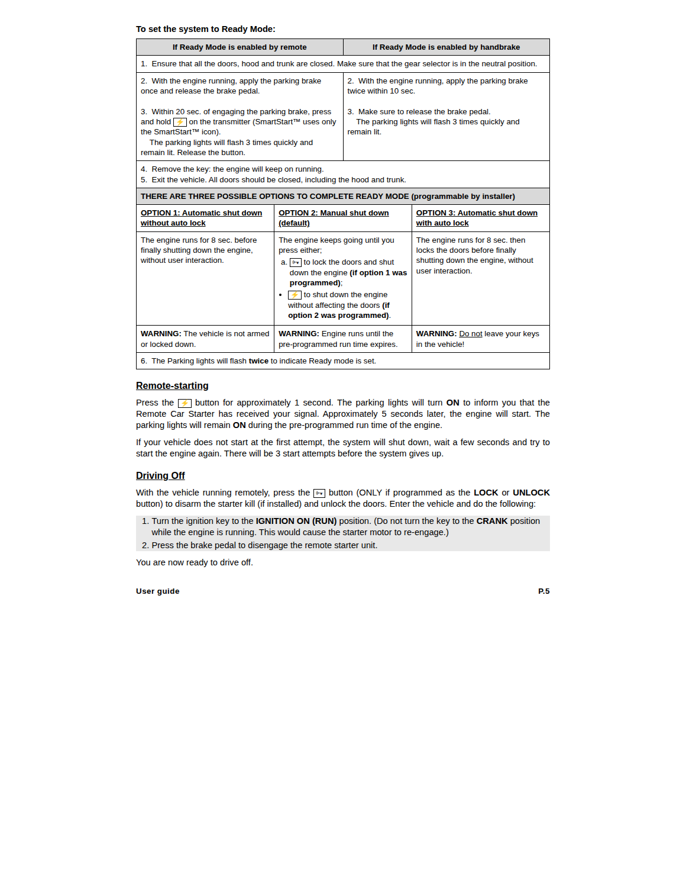To set the system to Ready Mode:
| If Ready Mode is enabled by remote | If Ready Mode is enabled by handbrake |
| --- | --- |
| 1. Ensure that all the doors, hood and trunk are closed. Make sure that the gear selector is in the neutral position. |
| 2. With the engine running, apply the parking brake once and release the brake pedal. 3. Within 20 sec. of engaging the parking brake, press and hold on the transmitter (SmartStart™ uses only the SmartStart™ icon). The parking lights will flash 3 times quickly and remain lit. Release the button. | 2. With the engine running, apply the parking brake twice within 10 sec. 3. Make sure to release the brake pedal. The parking lights will flash 3 times quickly and remain lit. |
| 4. Remove the key: the engine will keep on running. 5. Exit the vehicle. All doors should be closed, including the hood and trunk. |
| THERE ARE THREE POSSIBLE OPTIONS TO COMPLETE READY MODE (programmable by installer) |
| / OPTION 1: Automatic shut down without auto lock / OPTION 2: Manual shut down (default) / OPTION 3: Automatic shut down with auto lock / / The engine runs for 8 sec. before finally shutting down the engine, without user interaction. / The engine keeps going until you press either; to lock the doors and shut down the engine (if option 1 was programmed) ; to shut down the engine without affecting the doors (if option 2 was programmed) . / The engine runs for 8 sec. then locks the doors before finally shutting down the engine, without user interaction. / / WARNING: The vehicle is not armed or locked down. / WARNING: Engine runs until the pre-programmed run time expires. / WARNING: Do not leave your keys in the vehicle! / |
| 6. The Parking lights will flash twice to indicate Ready mode is set. |
Remote-starting
Press the button for approximately 1 second. The parking lights will turn ON to inform you that the Remote Car Starter has received your signal. Approximately 5 seconds later, the engine will start. The parking lights will remain ON during the pre-programmed run time of the engine.
If your vehicle does not start at the first attempt, the system will shut down, wait a few seconds and try to start the engine again. There will be 3 start attempts before the system gives up.
Driving Off
With the vehicle running remotely, press the button (ONLY if programmed as the LOCK or UNLOCK button) to disarm the starter kill (if installed) and unlock the doors. Enter the vehicle and do the following:
Turn the ignition key to the IGNITION ON (RUN) position. (Do not turn the key to the CRANK position while the engine is running. This would cause the starter motor to re-engage.)
Press the brake pedal to disengage the remote starter unit.
You are now ready to drive off.
User guide P.5